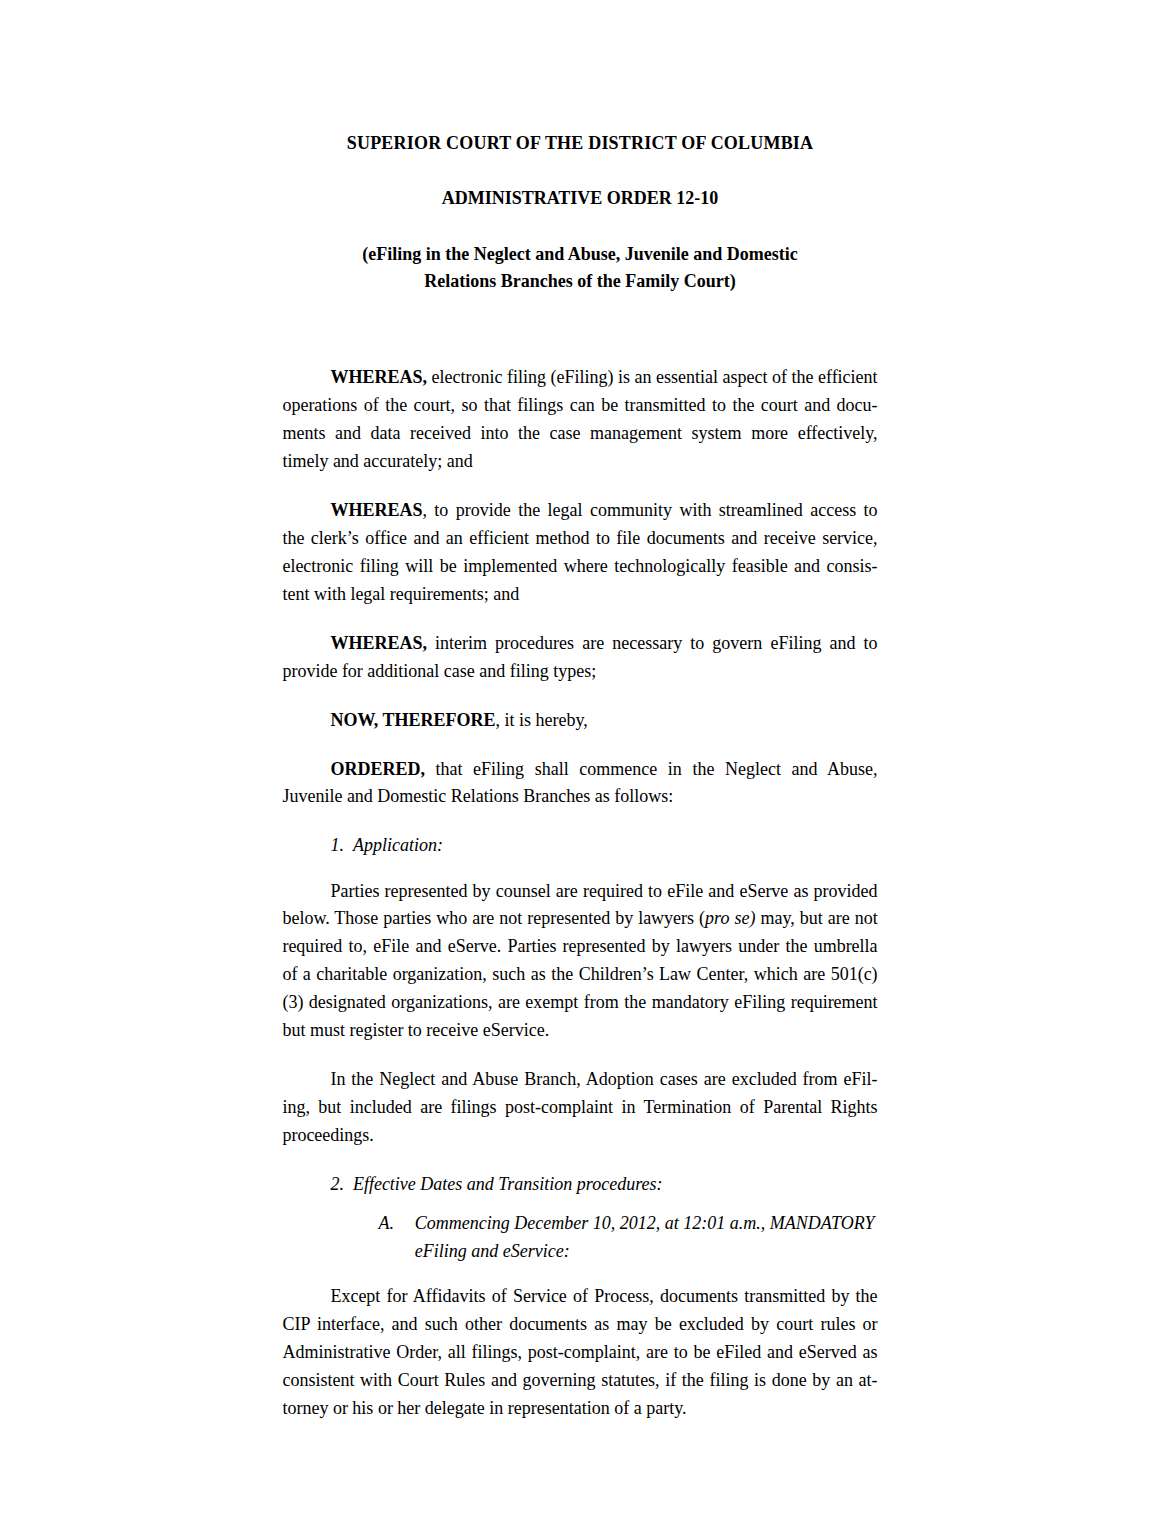SUPERIOR COURT OF THE DISTRICT OF COLUMBIA
ADMINISTRATIVE ORDER 12-10
(eFiling in the Neglect and Abuse, Juvenile and Domestic Relations Branches of the Family Court)
WHEREAS, electronic filing (eFiling) is an essential aspect of the efficient operations of the court, so that filings can be transmitted to the court and documents and data received into the case management system more effectively, timely and accurately; and
WHEREAS, to provide the legal community with streamlined access to the clerk’s office and an efficient method to file documents and receive service, electronic filing will be implemented where technologically feasible and consistent with legal requirements; and
WHEREAS, interim procedures are necessary to govern eFiling and to provide for additional case and filing types;
NOW, THEREFORE, it is hereby,
ORDERED, that eFiling shall commence in the Neglect and Abuse, Juvenile and Domestic Relations Branches as follows:
Application:
Parties represented by counsel are required to eFile and eServe as provided below. Those parties who are not represented by lawyers (pro se) may, but are not required to, eFile and eServe. Parties represented by lawyers under the umbrella of a charitable organization, such as the Children’s Law Center, which are 501(c)(3) designated organizations, are exempt from the mandatory eFiling requirement but must register to receive eService.
In the Neglect and Abuse Branch, Adoption cases are excluded from eFiling, but included are filings post-complaint in Termination of Parental Rights proceedings.
Effective Dates and Transition procedures:
Commencing December 10, 2012, at 12:01 a.m., MANDATORY eFiling and eService:
Except for Affidavits of Service of Process, documents transmitted by the CIP interface, and such other documents as may be excluded by court rules or Administrative Order, all filings, post-complaint, are to be eFiled and eServed as consistent with Court Rules and governing statutes, if the filing is done by an attorney or his or her delegate in representation of a party.